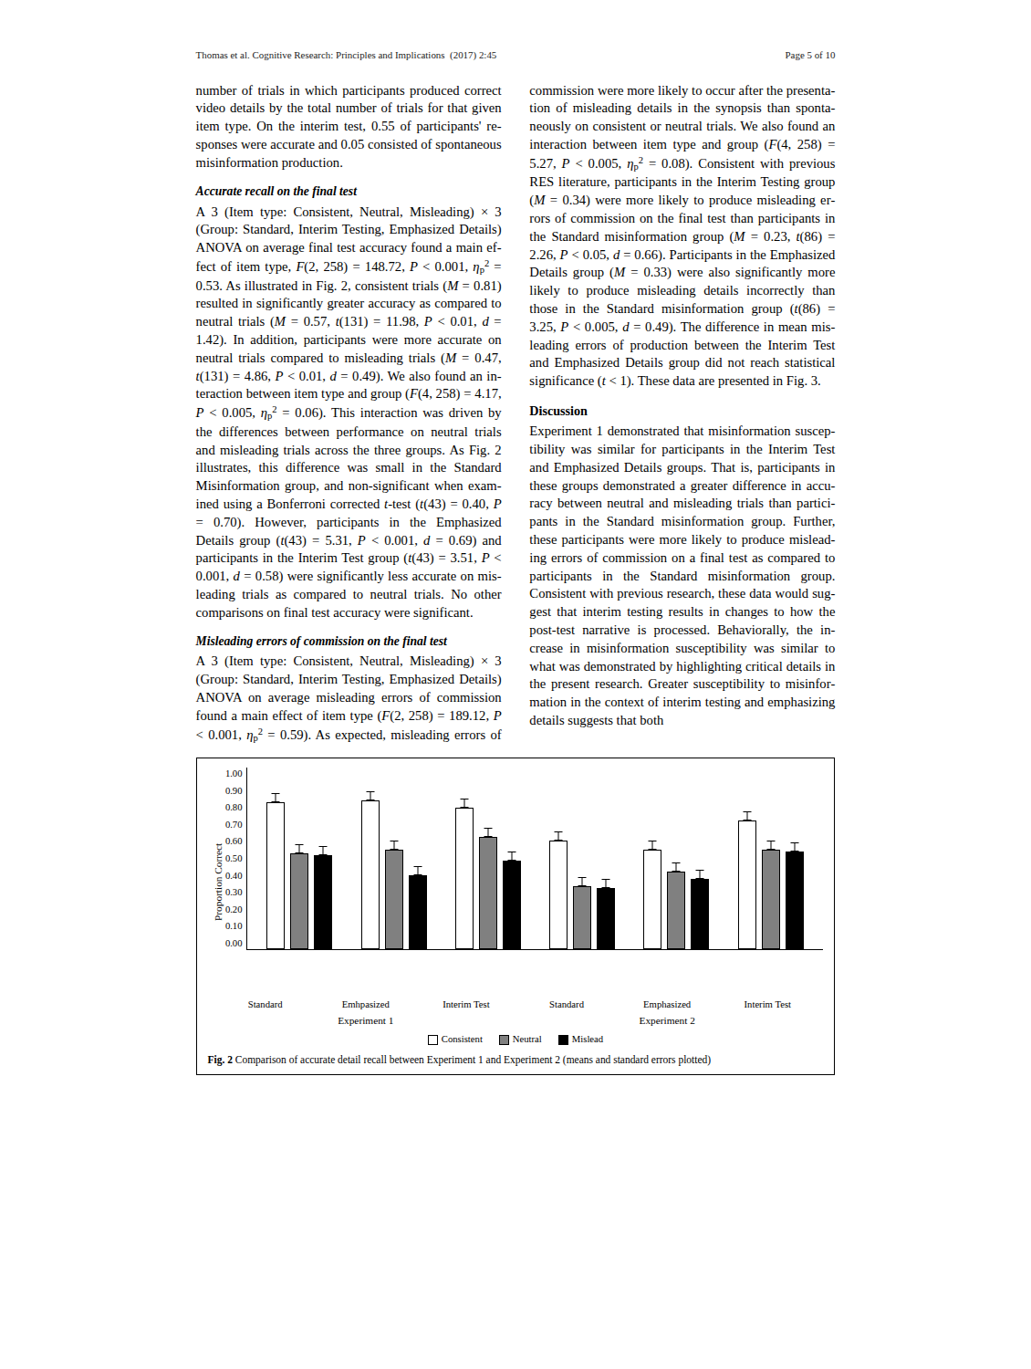Thomas et al. Cognitive Research: Principles and Implications (2017) 2:45
Page 5 of 10
number of trials in which participants produced correct video details by the total number of trials for that given item type. On the interim test, 0.55 of participants' responses were accurate and 0.05 consisted of spontaneous misinformation production.
Accurate recall on the final test
A 3 (Item type: Consistent, Neutral, Misleading) × 3 (Group: Standard, Interim Testing, Emphasized Details) ANOVA on average final test accuracy found a main effect of item type, F(2, 258) = 148.72, P < 0.001, ηp 2 = 0.53. As illustrated in Fig. 2, consistent trials (M = 0.81) resulted in significantly greater accuracy as compared to neutral trials (M = 0.57, t(131) = 11.98, P < 0.01, d = 1.42). In addition, participants were more accurate on neutral trials compared to misleading trials (M = 0.47, t(131) = 4.86, P < 0.01, d = 0.49). We also found an interaction between item type and group (F(4, 258) = 4.17, P < 0.005, ηp 2 = 0.06). This interaction was driven by the differences between performance on neutral trials and misleading trials across the three groups. As Fig. 2 illustrates, this difference was small in the Standard Misinformation group, and non-significant when examined using a Bonferroni corrected t-test (t(43) = 0.40, P = 0.70). However, participants in the Emphasized Details group (t(43) = 5.31, P < 0.001, d = 0.69) and participants in the Interim Test group (t(43) = 3.51, P < 0.001, d = 0.58) were significantly less accurate on misleading trials as compared to neutral trials. No other comparisons on final test accuracy were significant.
Misleading errors of commission on the final test
A 3 (Item type: Consistent, Neutral, Misleading) × 3 (Group: Standard, Interim Testing, Emphasized Details) ANOVA on average misleading errors of commission found a main effect of item type (F(2, 258) = 189.12, P < 0.001, ηp 2 = 0.59). As expected, misleading errors of commission were more likely to occur after the presentation of misleading details in the synopsis than spontaneously on consistent or neutral trials. We also found an interaction between item type and group (F(4, 258) = 5.27, P < 0.005, ηp 2 = 0.08). Consistent with previous RES literature, participants in the Interim Testing group (M = 0.34) were more likely to produce misleading errors of commission on the final test than participants in the Standard misinformation group (M = 0.23, t(86) = 2.26, P < 0.05, d = 0.66). Participants in the Emphasized Details group (M = 0.33) were also significantly more likely to produce misleading details incorrectly than those in the Standard misinformation group (t(86) = 3.25, P < 0.005, d = 0.49). The difference in mean misleading errors of production between the Interim Test and Emphasized Details group did not reach statistical significance (t < 1). These data are presented in Fig. 3.
Discussion
Experiment 1 demonstrated that misinformation susceptibility was similar for participants in the Interim Test and Emphasized Details groups. That is, participants in these groups demonstrated a greater difference in accuracy between neutral and misleading trials than participants in the Standard misinformation group. Further, these participants were more likely to produce misleading errors of commission on a final test as compared to participants in the Standard misinformation group. Consistent with previous research, these data would suggest that interim testing results in changes to how the post-test narrative is processed. Behaviorally, the increase in misinformation susceptibility was similar to what was demonstrated by highlighting critical details in the present research. Greater susceptibility to misinformation in the context of interim testing and emphasizing details suggests that both
Proportion Correct
1.00 0.90 0.80 0.70 0.60 0.50 0.40 0.30 0.20 0.10 0.00
Standard Emhpasized Interim Test Standard Emphasized Interim Test
Experiment 1 Experiment 2
Consistent Neutral Mislead
Fig. 2 Comparison of accurate detail recall between Experiment 1 and Experiment 2 (means and standard errors plotted)